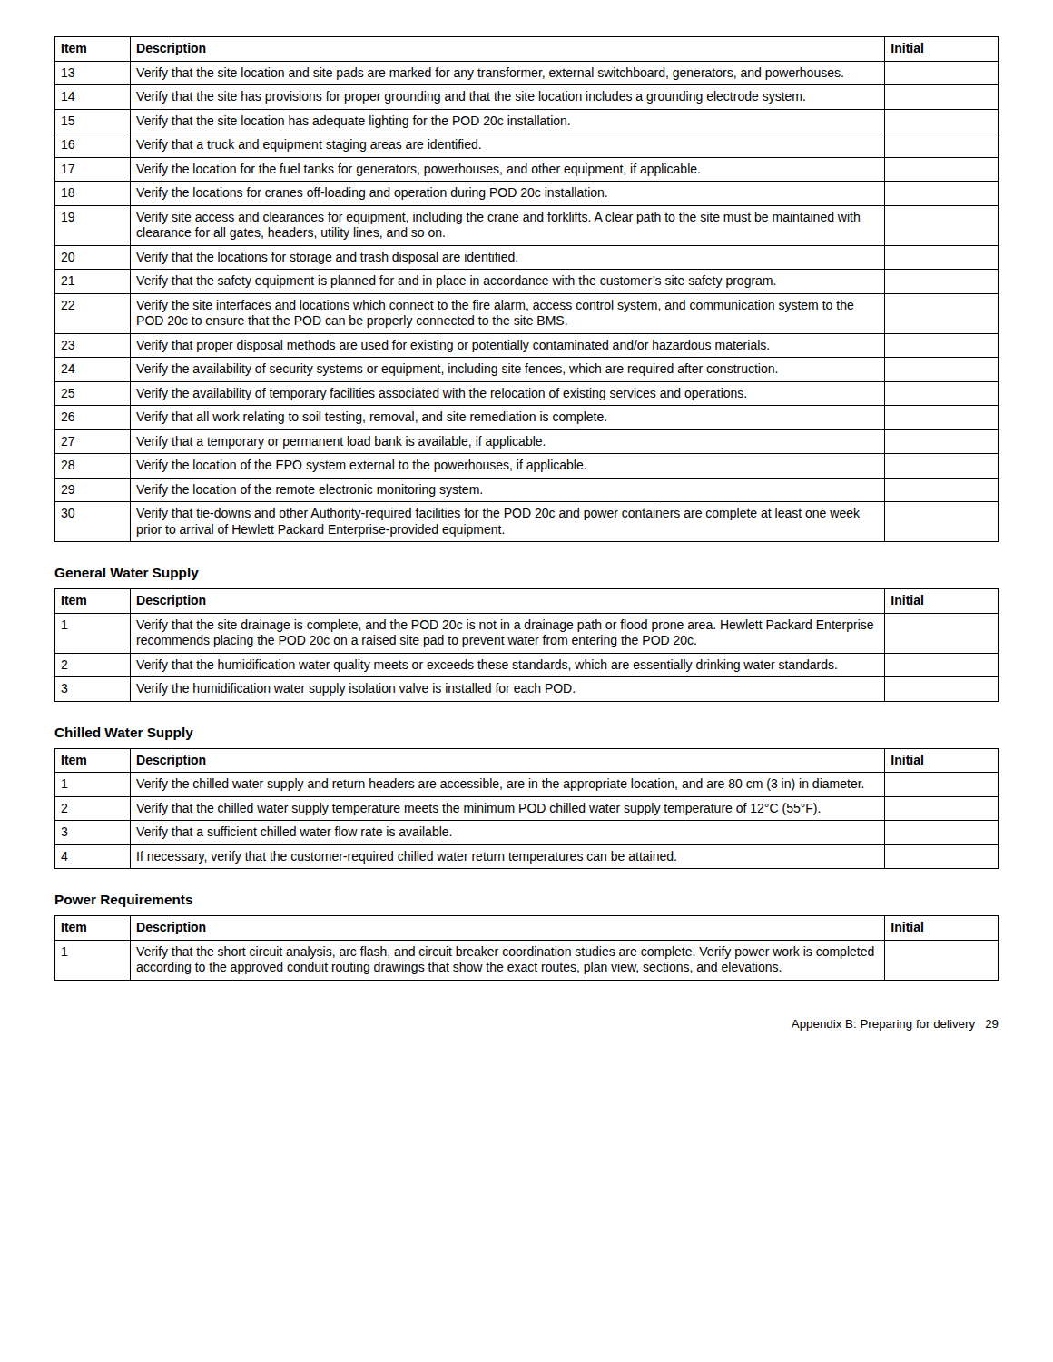| Item | Description | Initial |
| --- | --- | --- |
| 13 | Verify that the site location and site pads are marked for any transformer, external switchboard, generators, and powerhouses. | |
| 14 | Verify that the site has provisions for proper grounding and that the site location includes a grounding electrode system. | |
| 15 | Verify that the site location has adequate lighting for the POD 20c installation. | |
| 16 | Verify that a truck and equipment staging areas are identified. | |
| 17 | Verify the location for the fuel tanks for generators, powerhouses, and other equipment, if applicable. | |
| 18 | Verify the locations for cranes off-loading and operation during POD 20c installation. | |
| 19 | Verify site access and clearances for equipment, including the crane and forklifts. A clear path to the site must be maintained with clearance for all gates, headers, utility lines, and so on. | |
| 20 | Verify that the locations for storage and trash disposal are identified. | |
| 21 | Verify that the safety equipment is planned for and in place in accordance with the customer’s site safety program. | |
| 22 | Verify the site interfaces and locations which connect to the fire alarm, access control system, and communication system to the POD 20c to ensure that the POD can be properly connected to the site BMS. | |
| 23 | Verify that proper disposal methods are used for existing or potentially contaminated and/or hazardous materials. | |
| 24 | Verify the availability of security systems or equipment, including site fences, which are required after construction. | |
| 25 | Verify the availability of temporary facilities associated with the relocation of existing services and operations. | |
| 26 | Verify that all work relating to soil testing, removal, and site remediation is complete. | |
| 27 | Verify that a temporary or permanent load bank is available, if applicable. | |
| 28 | Verify the location of the EPO system external to the powerhouses, if applicable. | |
| 29 | Verify the location of the remote electronic monitoring system. | |
| 30 | Verify that tie-downs and other Authority-required facilities for the POD 20c and power containers are complete at least one week prior to arrival of Hewlett Packard Enterprise-provided equipment. | |
General Water Supply
| Item | Description | Initial |
| --- | --- | --- |
| 1 | Verify that the site drainage is complete, and the POD 20c is not in a drainage path or flood prone area. Hewlett Packard Enterprise recommends placing the POD 20c on a raised site pad to prevent water from entering the POD 20c. | |
| 2 | Verify that the humidification water quality meets or exceeds these standards, which are essentially drinking water standards. | |
| 3 | Verify the humidification water supply isolation valve is installed for each POD. | |
Chilled Water Supply
| Item | Description | Initial |
| --- | --- | --- |
| 1 | Verify the chilled water supply and return headers are accessible, are in the appropriate location, and are 80 cm (3 in) in diameter. | |
| 2 | Verify that the chilled water supply temperature meets the minimum POD chilled water supply temperature of 12°C (55°F). | |
| 3 | Verify that a sufficient chilled water flow rate is available. | |
| 4 | If necessary, verify that the customer-required chilled water return temperatures can be attained. | |
Power Requirements
| Item | Description | Initial |
| --- | --- | --- |
| 1 | Verify that the short circuit analysis, arc flash, and circuit breaker coordination studies are complete. Verify power work is completed according to the approved conduit routing drawings that show the exact routes, plan view, sections, and elevations. | |
Appendix B: Preparing for delivery 29